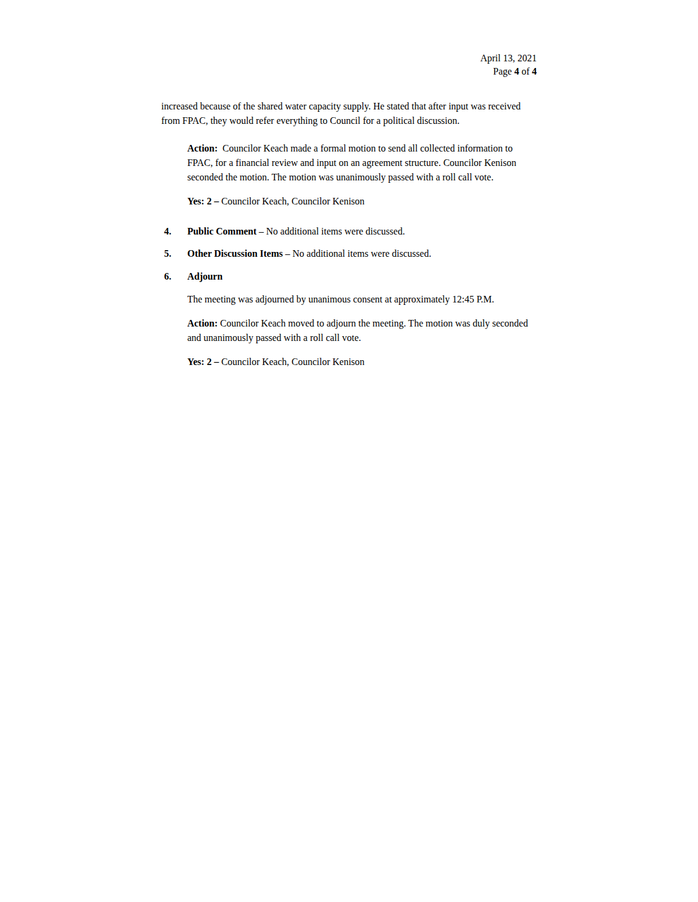April 13, 2021
Page 4 of 4
increased because of the shared water capacity supply. He stated that after input was received from FPAC, they would refer everything to Council for a political discussion.
Action: Councilor Keach made a formal motion to send all collected information to FPAC, for a financial review and input on an agreement structure. Councilor Kenison seconded the motion. The motion was unanimously passed with a roll call vote.
Yes: 2 – Councilor Keach, Councilor Kenison
Public Comment – No additional items were discussed.
Other Discussion Items – No additional items were discussed.
Adjourn
The meeting was adjourned by unanimous consent at approximately 12:45 P.M.
Action: Councilor Keach moved to adjourn the meeting. The motion was duly seconded and unanimously passed with a roll call vote.
Yes: 2 – Councilor Keach, Councilor Kenison